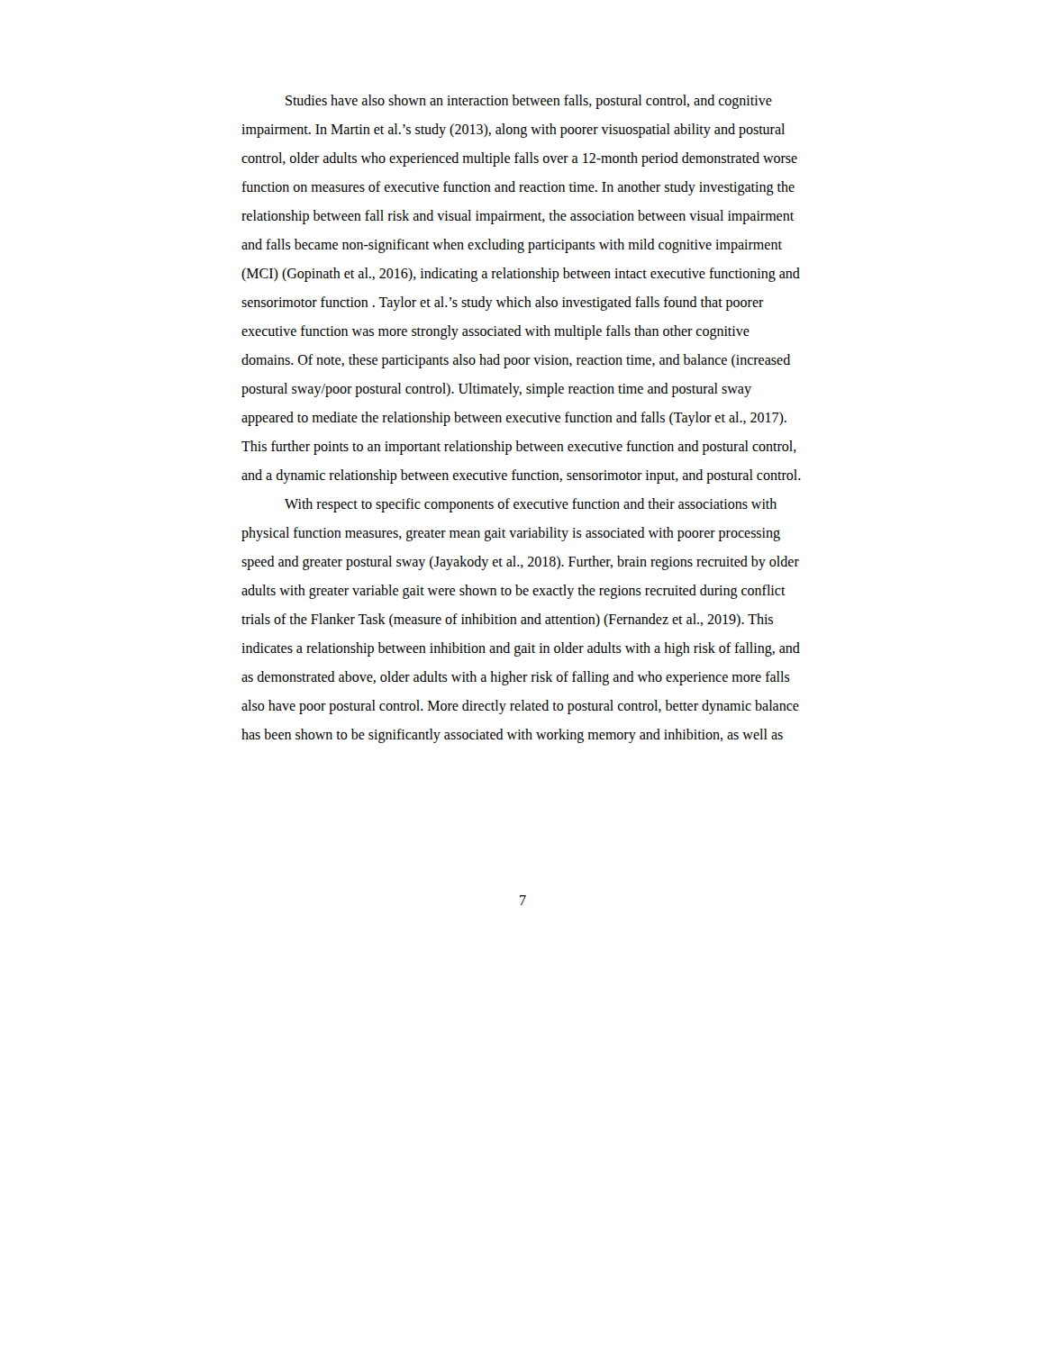Studies have also shown an interaction between falls, postural control, and cognitive impairment. In Martin et al.’s study (2013), along with poorer visuospatial ability and postural control, older adults who experienced multiple falls over a 12-month period demonstrated worse function on measures of executive function and reaction time. In another study investigating the relationship between fall risk and visual impairment, the association between visual impairment and falls became non-significant when excluding participants with mild cognitive impairment (MCI) (Gopinath et al., 2016), indicating a relationship between intact executive functioning and sensorimotor function . Taylor et al.’s study which also investigated falls found that poorer executive function was more strongly associated with multiple falls than other cognitive domains. Of note, these participants also had poor vision, reaction time, and balance (increased postural sway/poor postural control). Ultimately, simple reaction time and postural sway appeared to mediate the relationship between executive function and falls (Taylor et al., 2017). This further points to an important relationship between executive function and postural control, and a dynamic relationship between executive function, sensorimotor input, and postural control.
With respect to specific components of executive function and their associations with physical function measures, greater mean gait variability is associated with poorer processing speed and greater postural sway (Jayakody et al., 2018). Further, brain regions recruited by older adults with greater variable gait were shown to be exactly the regions recruited during conflict trials of the Flanker Task (measure of inhibition and attention) (Fernandez et al., 2019). This indicates a relationship between inhibition and gait in older adults with a high risk of falling, and as demonstrated above, older adults with a higher risk of falling and who experience more falls also have poor postural control. More directly related to postural control, better dynamic balance has been shown to be significantly associated with working memory and inhibition, as well as
7